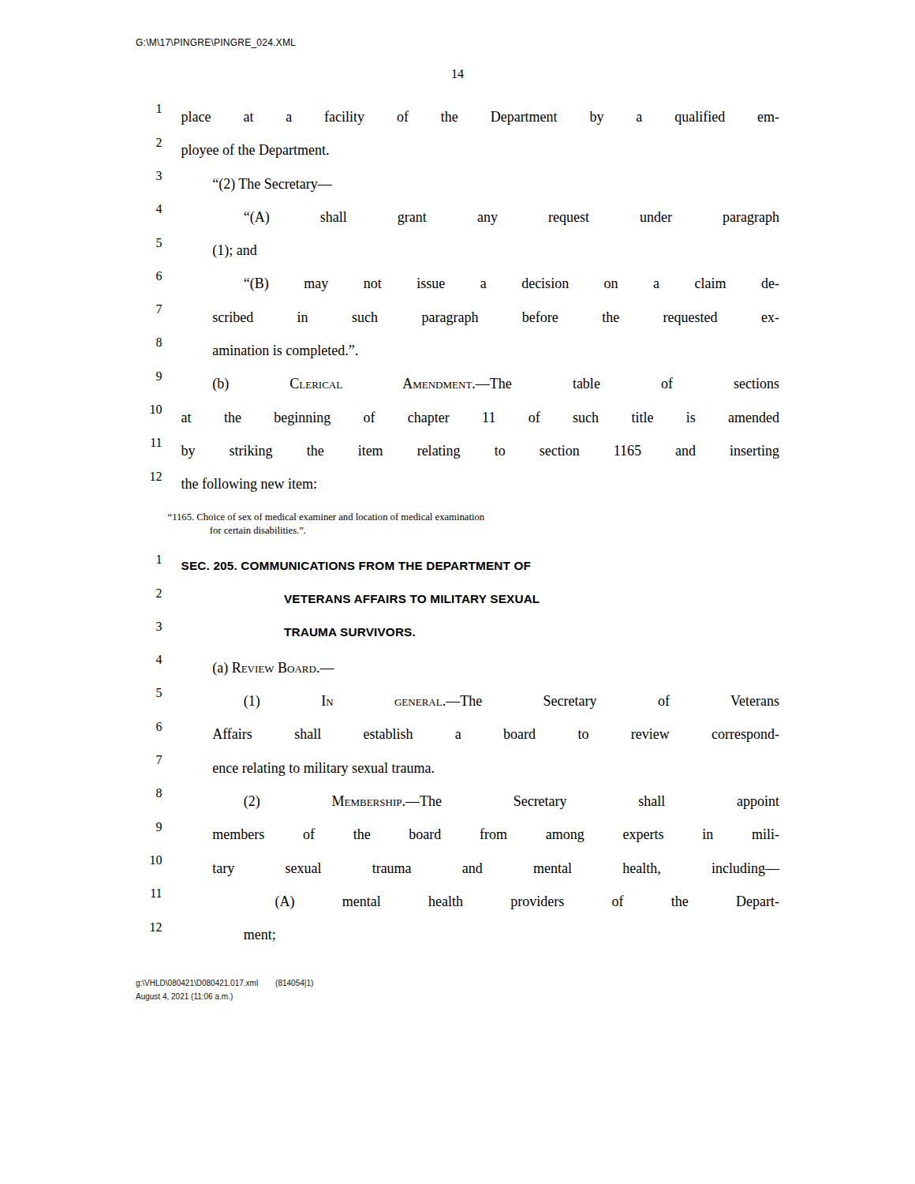G:\M\17\PINGRE\PINGRE_024.XML
14
place at a facility of the Department by a qualified em-
ployee of the Department.
“(2) The Secretary—
“(A) shall grant any request under paragraph
(1); and
“(B) may not issue a decision on a claim de-
scribed in such paragraph before the requested ex-
amination is completed.”.
(b) Clerical Amendment.—The table of sections
at the beginning of chapter 11 of such title is amended
by striking the item relating to section 1165 and inserting
the following new item:
“1165. Choice of sex of medical examiner and location of medical examination for certain disabilities.”.
SEC. 205. COMMUNICATIONS FROM THE DEPARTMENT OF
VETERANS AFFAIRS TO MILITARY SEXUAL
TRAUMA SURVIVORS.
(a) Review Board.—
(1) In general.—The Secretary of Veterans
Affairs shall establish a board to review correspond-
ence relating to military sexual trauma.
(2) Membership.—The Secretary shall appoint
members of the board from among experts in mili-
tary sexual trauma and mental health, including—
(A) mental health providers of the Depart-
ment;
g:\VHLD\080421\D080421.017.xml (814054|1)
August 4, 2021 (11:06 a.m.)